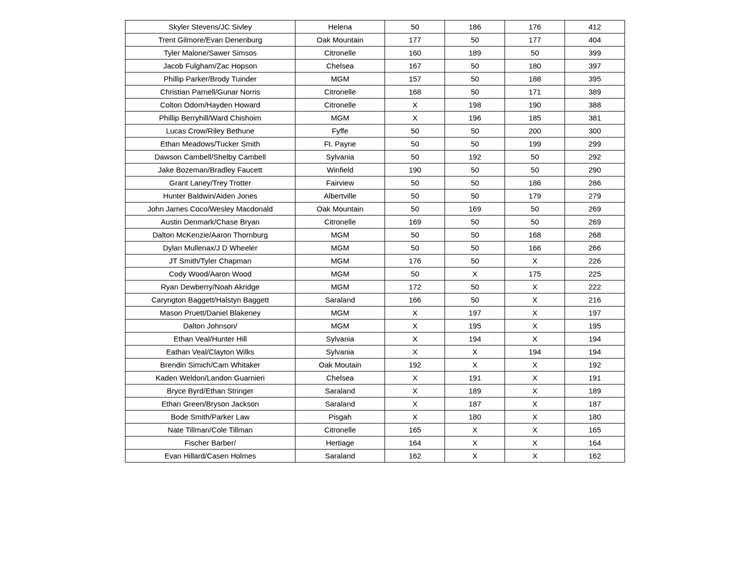| Skyler Stevens/JC Sivley | Helena | 50 | 186 | 176 | 412 |
| Trent Gilmore/Evan Denenburg | Oak Mountain | 177 | 50 | 177 | 404 |
| Tyler Malone/Sawer Simsos | Citronelle | 160 | 189 | 50 | 399 |
| Jacob Fulgham/Zac Hopson | Chelsea | 167 | 50 | 180 | 397 |
| Phillip Parker/Brody Tuinder | MGM | 157 | 50 | 188 | 395 |
| Christian Parnell/Gunar Norris | Citronelle | 168 | 50 | 171 | 389 |
| Colton Odom/Hayden Howard | Citronelle | X | 198 | 190 | 388 |
| Phillip Berryhill/Ward Chishoim | MGM | X | 196 | 185 | 381 |
| Lucas Crow/Riley Bethune | Fyffe | 50 | 50 | 200 | 300 |
| Ethan Meadows/Tucker Smith | Ft. Payne | 50 | 50 | 199 | 299 |
| Dawson Cambell/Shelby Cambell | Sylvania | 50 | 192 | 50 | 292 |
| Jake Bozeman/Bradley Faucett | Winfield | 190 | 50 | 50 | 290 |
| Grant Laney/Trey Trotter | Fairview | 50 | 50 | 186 | 286 |
| Hunter Baldwin/Aiden Jones | Albertville | 50 | 50 | 179 | 279 |
| John James Coco/Wesley Macdonald | Oak Mountain | 50 | 169 | 50 | 269 |
| Austin Denmark/Chase Bryan | Citronelle | 169 | 50 | 50 | 269 |
| Dalton McKenzie/Aaron Thornburg | MGM | 50 | 50 | 168 | 268 |
| Dylan Mullenax/J D Wheeler | MGM | 50 | 50 | 166 | 266 |
| JT Smith/Tyler Chapman | MGM | 176 | 50 | X | 226 |
| Cody Wood/Aaron Wood | MGM | 50 | X | 175 | 225 |
| Ryan Dewberry/Noah Akridge | MGM | 172 | 50 | X | 222 |
| Caryngton Baggett/Halstyn Baggett | Saraland | 166 | 50 | X | 216 |
| Mason Pruett/Daniel Blakeney | MGM | X | 197 | X | 197 |
| Dalton Johnson/ | MGM | X | 195 | X | 195 |
| Ethan Veal/Hunter Hill | Sylvania | X | 194 | X | 194 |
| Eathan Veal/Clayton Wilks | Sylvania | X | X | 194 | 194 |
| Brendin Simich/Cam Whitaker | Oak Moutain | 192 | X | X | 192 |
| Kaden Weldon/Landon Guarnieri | Chelsea | X | 191 | X | 191 |
| Bryce Byrd/Ethan Stringer | Saraland | X | 189 | X | 189 |
| Ethan Green/Bryson Jackson | Saraland | X | 187 | X | 187 |
| Bode Smith/Parker Law | Pisgah | X | 180 | X | 180 |
| Nate Tillman/Cole Tillman | Citronelle | 165 | X | X | 165 |
| Fischer Barber/ | Hertiage | 164 | X | X | 164 |
| Evan Hillard/Casen Holmes | Saraland | 162 | X | X | 162 |